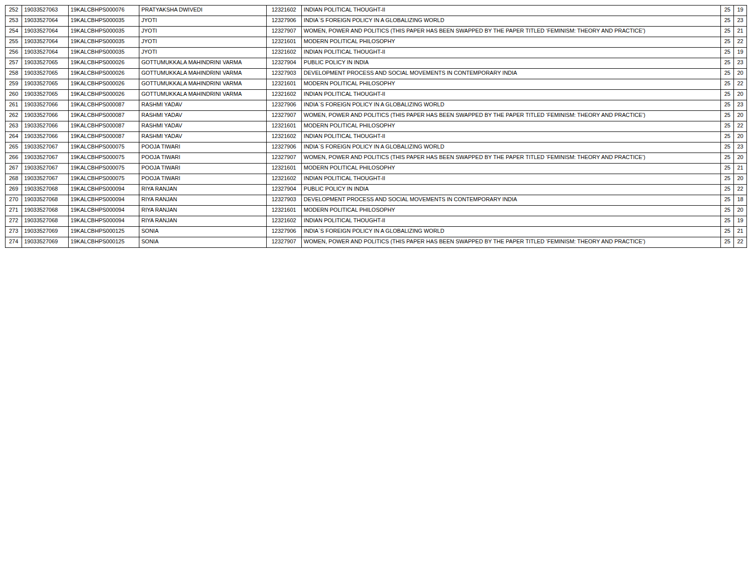| 252 | 19033527063 | 19KALCBHPS000076 | PRATYAKSHA DWIVEDI | 12321602 | INDIAN POLITICAL THOUGHT-II | 25 | 19 |
| 253 | 19033527064 | 19KALCBHPS000035 | JYOTI | 12327906 | INDIA`S FOREIGN POLICY IN A GLOBALIZING WORLD | 25 | 23 |
| 254 | 19033527064 | 19KALCBHPS000035 | JYOTI | 12327907 | WOMEN, POWER AND POLITICS (THIS PAPER HAS BEEN SWAPPED BY THE PAPER TITLED ‘FEMINISM: THEORY AND PRACTICE’) | 25 | 21 |
| 255 | 19033527064 | 19KALCBHPS000035 | JYOTI | 12321601 | MODERN POLITICAL PHILOSOPHY | 25 | 22 |
| 256 | 19033527064 | 19KALCBHPS000035 | JYOTI | 12321602 | INDIAN POLITICAL THOUGHT-II | 25 | 19 |
| 257 | 19033527065 | 19KALCBHPS000026 | GOTTUMUKKALA MAHINDRINI VARMA | 12327904 | PUBLIC POLICY IN INDIA | 25 | 23 |
| 258 | 19033527065 | 19KALCBHPS000026 | GOTTUMUKKALA MAHINDRINI VARMA | 12327903 | DEVELOPMENT PROCESS AND SOCIAL MOVEMENTS IN CONTEMPORARY INDIA | 25 | 20 |
| 259 | 19033527065 | 19KALCBHPS000026 | GOTTUMUKKALA MAHINDRINI VARMA | 12321601 | MODERN POLITICAL PHILOSOPHY | 25 | 22 |
| 260 | 19033527065 | 19KALCBHPS000026 | GOTTUMUKKALA MAHINDRINI VARMA | 12321602 | INDIAN POLITICAL THOUGHT-II | 25 | 20 |
| 261 | 19033527066 | 19KALCBHPS000087 | RASHMI YADAV | 12327906 | INDIA`S FOREIGN POLICY IN A GLOBALIZING WORLD | 25 | 23 |
| 262 | 19033527066 | 19KALCBHPS000087 | RASHMI YADAV | 12327907 | WOMEN, POWER AND POLITICS (THIS PAPER HAS BEEN SWAPPED BY THE PAPER TITLED ‘FEMINISM: THEORY AND PRACTICE’) | 25 | 20 |
| 263 | 19033527066 | 19KALCBHPS000087 | RASHMI YADAV | 12321601 | MODERN POLITICAL PHILOSOPHY | 25 | 22 |
| 264 | 19033527066 | 19KALCBHPS000087 | RASHMI YADAV | 12321602 | INDIAN POLITICAL THOUGHT-II | 25 | 20 |
| 265 | 19033527067 | 19KALCBHPS000075 | POOJA TIWARI | 12327906 | INDIA`S FOREIGN POLICY IN A GLOBALIZING WORLD | 25 | 23 |
| 266 | 19033527067 | 19KALCBHPS000075 | POOJA TIWARI | 12327907 | WOMEN, POWER AND POLITICS (THIS PAPER HAS BEEN SWAPPED BY THE PAPER TITLED ‘FEMINISM: THEORY AND PRACTICE’) | 25 | 20 |
| 267 | 19033527067 | 19KALCBHPS000075 | POOJA TIWARI | 12321601 | MODERN POLITICAL PHILOSOPHY | 25 | 21 |
| 268 | 19033527067 | 19KALCBHPS000075 | POOJA TIWARI | 12321602 | INDIAN POLITICAL THOUGHT-II | 25 | 20 |
| 269 | 19033527068 | 19KALCBHPS000094 | RIYA RANJAN | 12327904 | PUBLIC POLICY IN INDIA | 25 | 22 |
| 270 | 19033527068 | 19KALCBHPS000094 | RIYA RANJAN | 12327903 | DEVELOPMENT PROCESS AND SOCIAL MOVEMENTS IN CONTEMPORARY INDIA | 25 | 18 |
| 271 | 19033527068 | 19KALCBHPS000094 | RIYA RANJAN | 12321601 | MODERN POLITICAL PHILOSOPHY | 25 | 20 |
| 272 | 19033527068 | 19KALCBHPS000094 | RIYA RANJAN | 12321602 | INDIAN POLITICAL THOUGHT-II | 25 | 19 |
| 273 | 19033527069 | 19KALCBHPS000125 | SONIA | 12327906 | INDIA`S FOREIGN POLICY IN A GLOBALIZING WORLD | 25 | 21 |
| 274 | 19033527069 | 19KALCBHPS000125 | SONIA | 12327907 | WOMEN, POWER AND POLITICS (THIS PAPER HAS BEEN SWAPPED BY THE PAPER TITLED ‘FEMINISM: THEORY AND PRACTICE’) | 25 | 22 |